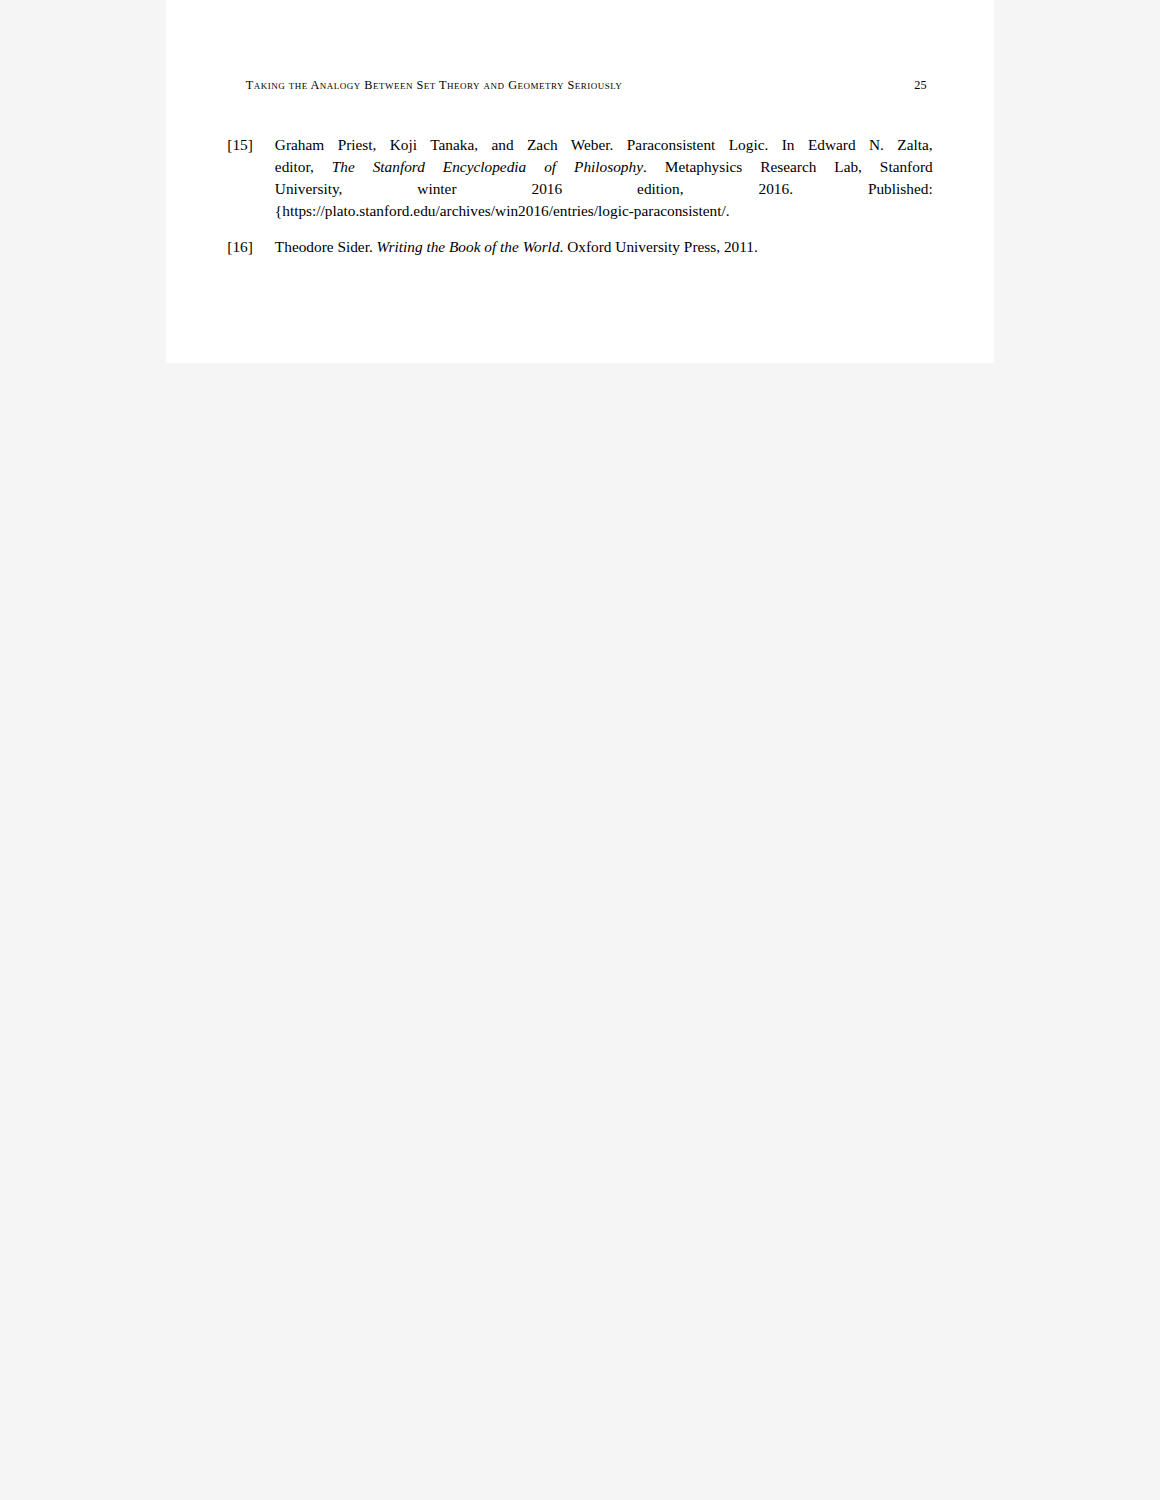Taking the Analogy Between Set Theory and Geometry Seriously 25
[15] Graham Priest, Koji Tanaka, and Zach Weber. Paraconsistent Logic. In Edward N. Zalta, editor, The Stanford Encyclopedia of Philosophy. Metaphysics Research Lab, Stanford University, winter 2016 edition, 2016. Published: {https://plato.stanford.edu/archives/win2016/entries/logic-paraconsistent/.
[16] Theodore Sider. Writing the Book of the World. Oxford University Press, 2011.